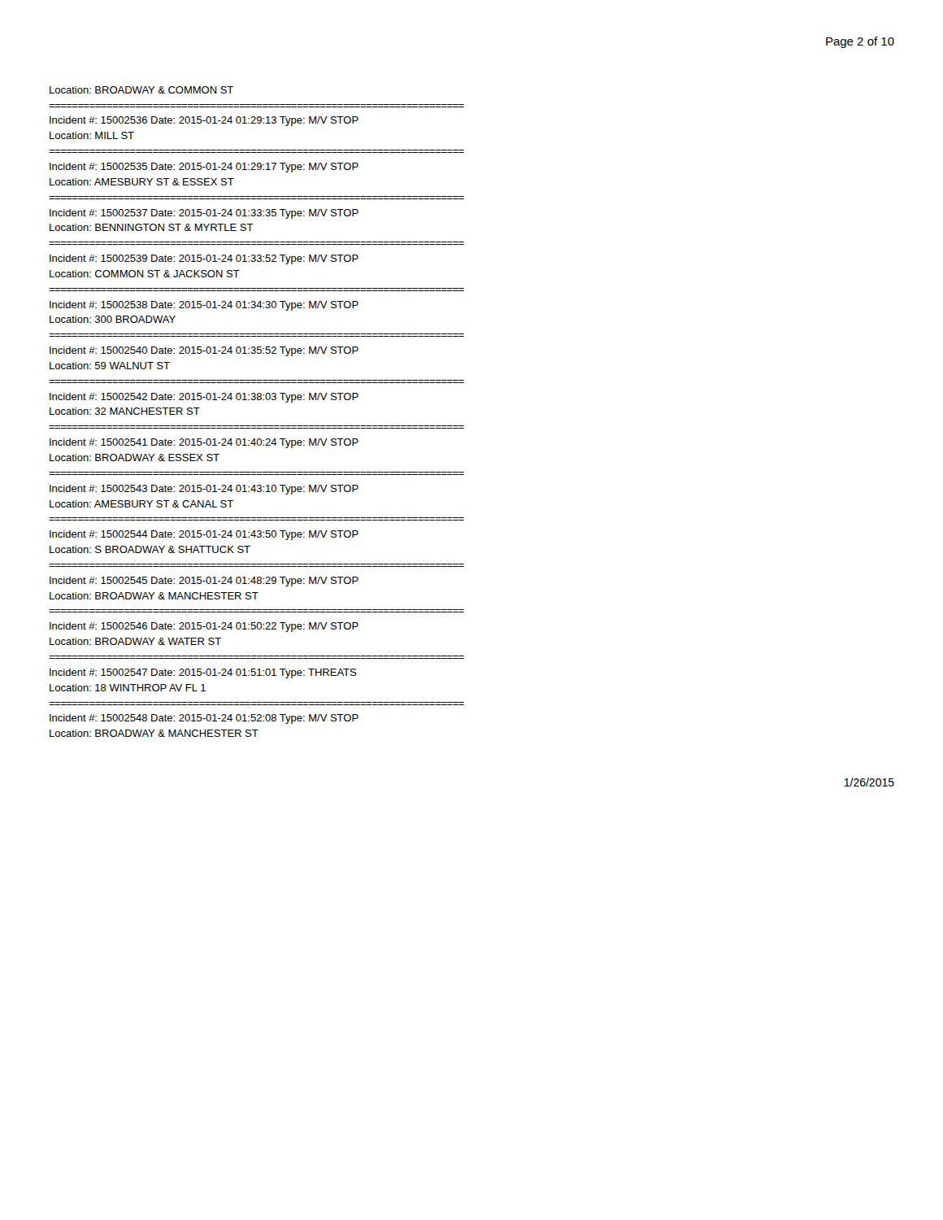Page 2 of 10
Location: BROADWAY & COMMON ST ======================================================================== Incident #: 15002536 Date: 2015-01-24 01:29:13 Type: M/V STOP Location: MILL ST ======================================================================== Incident #: 15002535 Date: 2015-01-24 01:29:17 Type: M/V STOP Location: AMESBURY ST & ESSEX ST ======================================================================== Incident #: 15002537 Date: 2015-01-24 01:33:35 Type: M/V STOP Location: BENNINGTON ST & MYRTLE ST ======================================================================== Incident #: 15002539 Date: 2015-01-24 01:33:52 Type: M/V STOP Location: COMMON ST & JACKSON ST ======================================================================== Incident #: 15002538 Date: 2015-01-24 01:34:30 Type: M/V STOP Location: 300 BROADWAY ======================================================================== Incident #: 15002540 Date: 2015-01-24 01:35:52 Type: M/V STOP Location: 59 WALNUT ST ======================================================================== Incident #: 15002542 Date: 2015-01-24 01:38:03 Type: M/V STOP Location: 32 MANCHESTER ST ======================================================================== Incident #: 15002541 Date: 2015-01-24 01:40:24 Type: M/V STOP Location: BROADWAY & ESSEX ST ======================================================================== Incident #: 15002543 Date: 2015-01-24 01:43:10 Type: M/V STOP Location: AMESBURY ST & CANAL ST ======================================================================== Incident #: 15002544 Date: 2015-01-24 01:43:50 Type: M/V STOP Location: S BROADWAY & SHATTUCK ST ======================================================================== Incident #: 15002545 Date: 2015-01-24 01:48:29 Type: M/V STOP Location: BROADWAY & MANCHESTER ST ======================================================================== Incident #: 15002546 Date: 2015-01-24 01:50:22 Type: M/V STOP Location: BROADWAY & WATER ST ======================================================================== Incident #: 15002547 Date: 2015-01-24 01:51:01 Type: THREATS Location: 18 WINTHROP AV FL 1 ======================================================================== Incident #: 15002548 Date: 2015-01-24 01:52:08 Type: M/V STOP Location: BROADWAY & MANCHESTER ST
1/26/2015